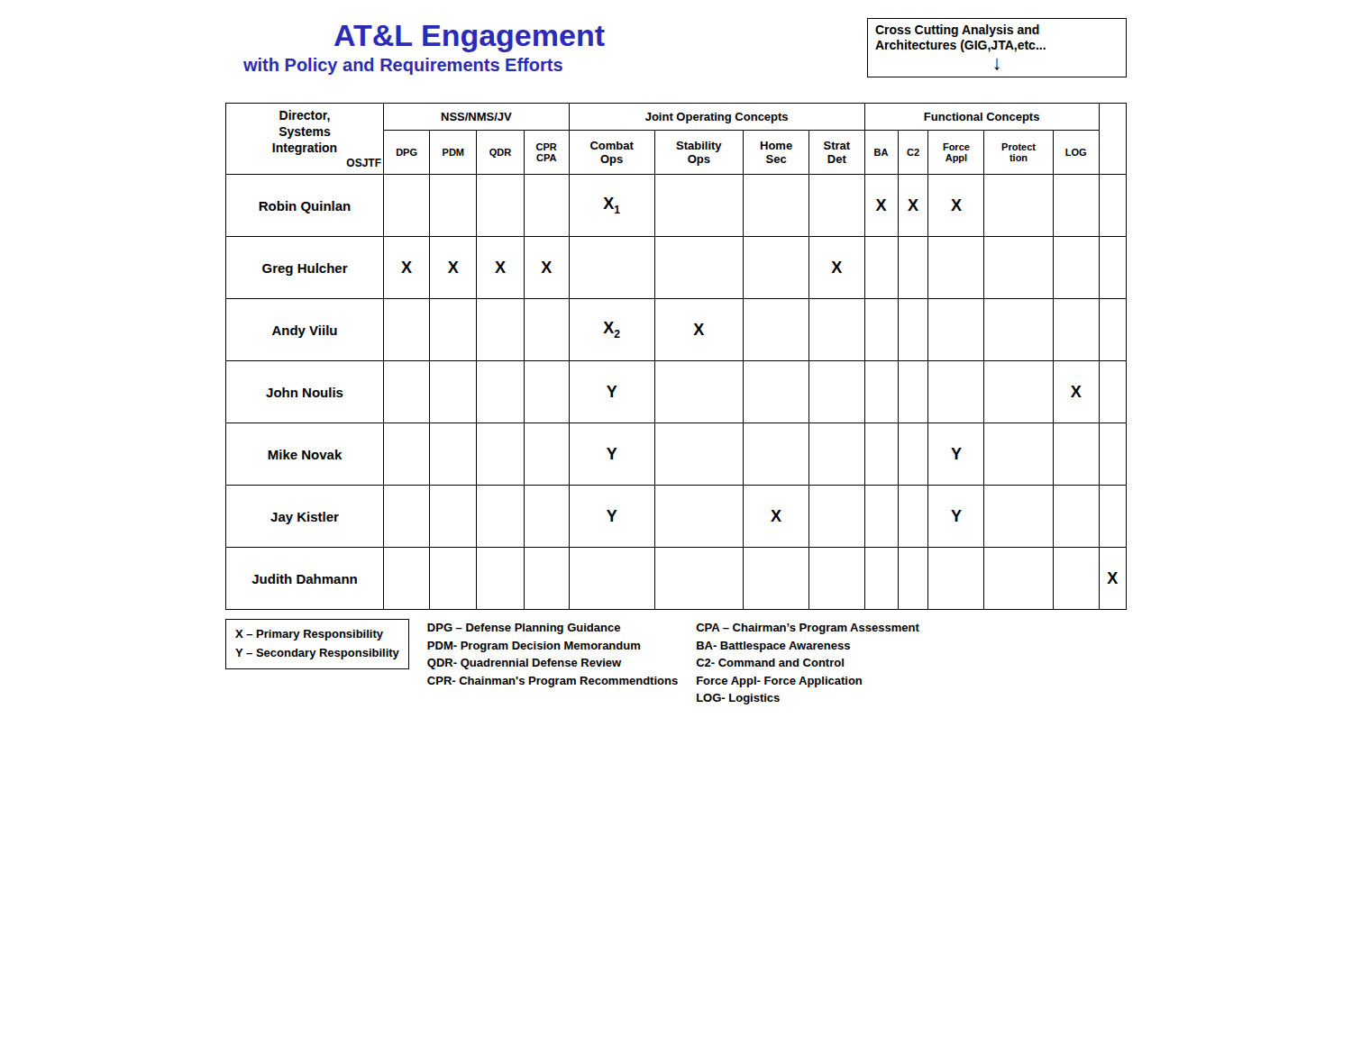Cross Cutting Analysis and Architectures (GIG,JTA,etc...
↓
AT&L Engagement
with Policy and Requirements Efforts
| Director, Systems Integration OSJTF | NSS/NMS/JV | Joint Operating Concepts | Functional Concepts | |
| --- | --- | --- | --- | --- |
| DPG | PDM | QDR | CPR CPA | Combat Ops | Stability Ops | Home Sec | Strat Det | BA | C2 | Force Appl | Protect tion | LOG |
| Robin Quinlan | | | | | X 1 | | | | X | X | X | | | |
| Greg Hulcher | X | X | X | X | | | | X | | | | | | |
| Andy Viilu | | | | | X 2 | X | | | | | | | | |
| John Noulis | | | | | Y | | | | | | | | X | |
| Mike Novak | | | | | Y | | | | | | Y | | | |
| Jay Kistler | | | | | Y | | X | | | | Y | | | |
| Judith Dahmann | | | | | | | | | | | | | | X |
X – Primary Responsibility
Y – Secondary Responsibility
DPG – Defense Planning Guidance
PDM- Program Decision Memorandum
QDR- Quadrennial Defense Review
CPR- Chainman's Program Recommendtions
CPA – Chairman’s Program Assessment
BA- Battlespace Awareness
C2- Command and Control
Force Appl- Force Application
LOG- Logistics